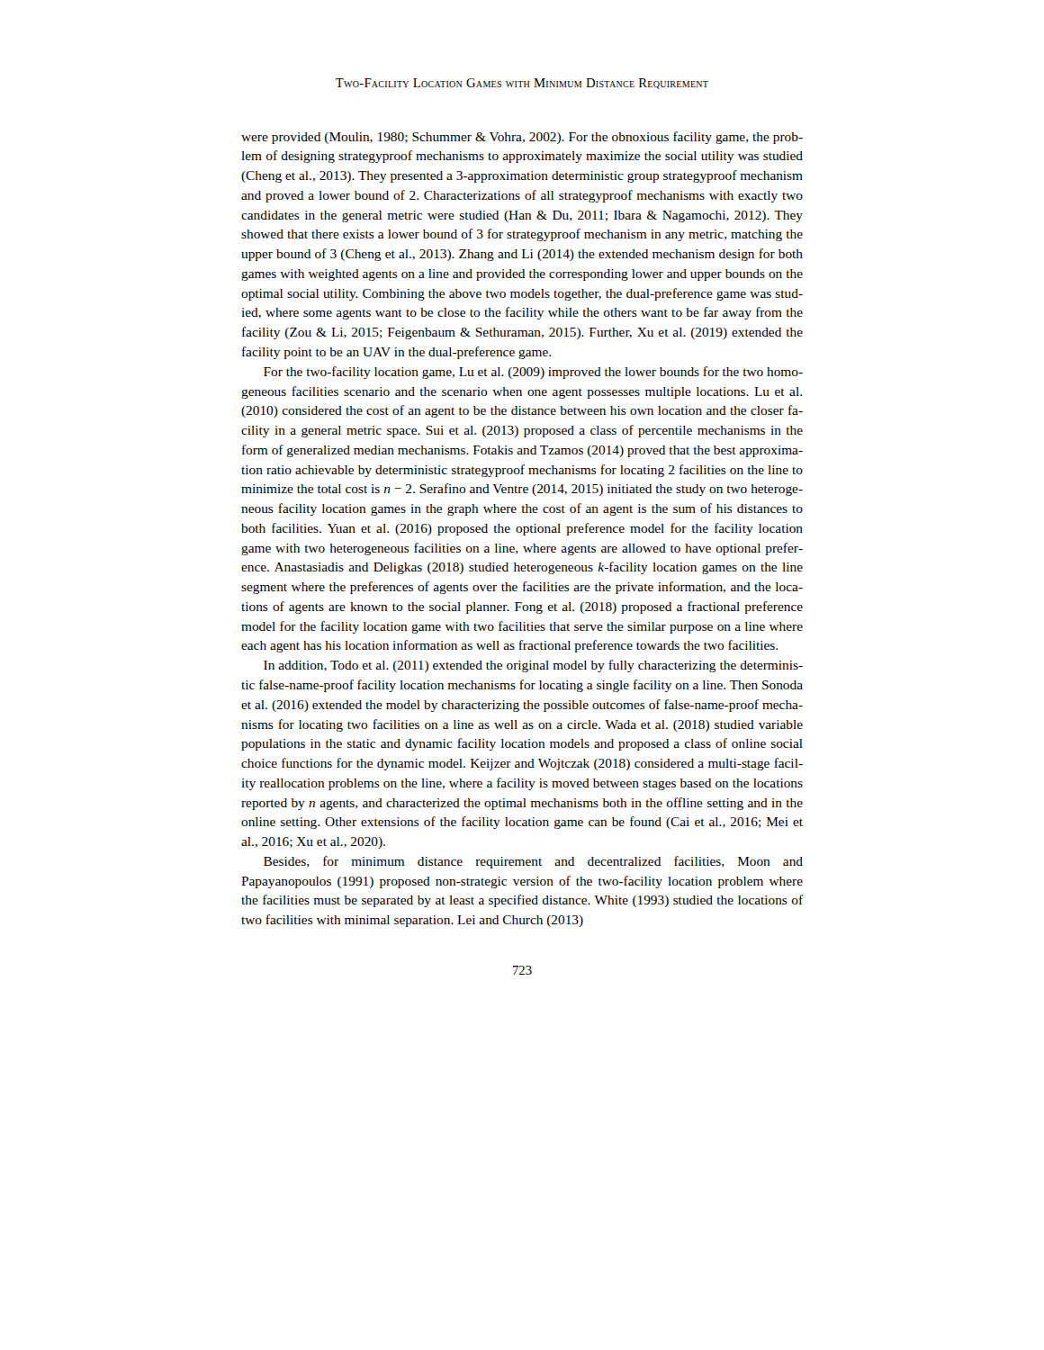Two-Facility Location Games with Minimum Distance Requirement
were provided (Moulin, 1980; Schummer & Vohra, 2002). For the obnoxious facility game, the problem of designing strategyproof mechanisms to approximately maximize the social utility was studied (Cheng et al., 2013). They presented a 3-approximation deterministic group strategyproof mechanism and proved a lower bound of 2. Characterizations of all strategyproof mechanisms with exactly two candidates in the general metric were studied (Han & Du, 2011; Ibara & Nagamochi, 2012). They showed that there exists a lower bound of 3 for strategyproof mechanism in any metric, matching the upper bound of 3 (Cheng et al., 2013). Zhang and Li (2014) the extended mechanism design for both games with weighted agents on a line and provided the corresponding lower and upper bounds on the optimal social utility. Combining the above two models together, the dual-preference game was studied, where some agents want to be close to the facility while the others want to be far away from the facility (Zou & Li, 2015; Feigenbaum & Sethuraman, 2015). Further, Xu et al. (2019) extended the facility point to be an UAV in the dual-preference game.
For the two-facility location game, Lu et al. (2009) improved the lower bounds for the two homogeneous facilities scenario and the scenario when one agent possesses multiple locations. Lu et al. (2010) considered the cost of an agent to be the distance between his own location and the closer facility in a general metric space. Sui et al. (2013) proposed a class of percentile mechanisms in the form of generalized median mechanisms. Fotakis and Tzamos (2014) proved that the best approximation ratio achievable by deterministic strategyproof mechanisms for locating 2 facilities on the line to minimize the total cost is n − 2. Serafino and Ventre (2014, 2015) initiated the study on two heterogeneous facility location games in the graph where the cost of an agent is the sum of his distances to both facilities. Yuan et al. (2016) proposed the optional preference model for the facility location game with two heterogeneous facilities on a line, where agents are allowed to have optional preference. Anastasiadis and Deligkas (2018) studied heterogeneous k-facility location games on the line segment where the preferences of agents over the facilities are the private information, and the locations of agents are known to the social planner. Fong et al. (2018) proposed a fractional preference model for the facility location game with two facilities that serve the similar purpose on a line where each agent has his location information as well as fractional preference towards the two facilities.
In addition, Todo et al. (2011) extended the original model by fully characterizing the deterministic false-name-proof facility location mechanisms for locating a single facility on a line. Then Sonoda et al. (2016) extended the model by characterizing the possible outcomes of false-name-proof mechanisms for locating two facilities on a line as well as on a circle. Wada et al. (2018) studied variable populations in the static and dynamic facility location models and proposed a class of online social choice functions for the dynamic model. Keijzer and Wojtczak (2018) considered a multi-stage facility reallocation problems on the line, where a facility is moved between stages based on the locations reported by n agents, and characterized the optimal mechanisms both in the offline setting and in the online setting. Other extensions of the facility location game can be found (Cai et al., 2016; Mei et al., 2016; Xu et al., 2020).
Besides, for minimum distance requirement and decentralized facilities, Moon and Papayanopoulos (1991) proposed non-strategic version of the two-facility location problem where the facilities must be separated by at least a specified distance. White (1993) studied the locations of two facilities with minimal separation. Lei and Church (2013)
723